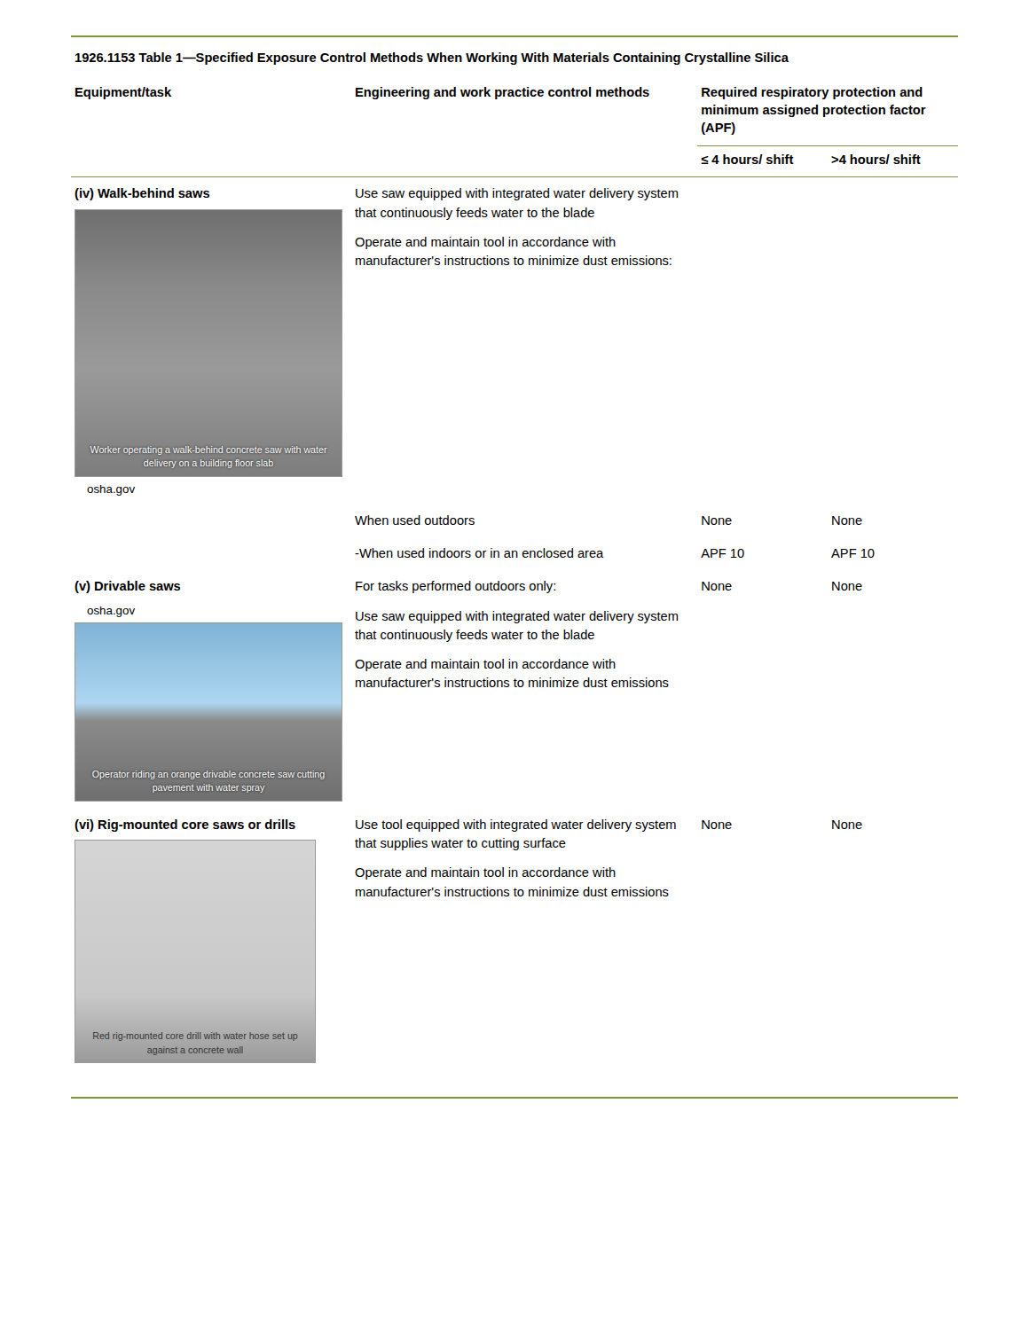1926.1153 Table 1—Specified Exposure Control Methods When Working With Materials Containing Crystalline Silica
| Equipment/task | Engineering and work practice control methods | Required respiratory protection and minimum assigned protection factor (APF) |
| --- | --- | --- |
| ≤ 4 hours/ shift | >4 hours/ shift |
| (iv) Walk-behind saws Worker operating a walk-behind concrete saw with water delivery on a building floor slab osha.gov | Use saw equipped with integrated water delivery system that continuously feeds water to the blade Operate and maintain tool in accordance with manufacturer's instructions to minimize dust emissions: | | |
| | When used outdoors | None | None |
| | -When used indoors or in an enclosed area | APF 10 | APF 10 |
| (v) Drivable saws osha.gov Operator riding an orange drivable concrete saw cutting pavement with water spray | For tasks performed outdoors only: Use saw equipped with integrated water delivery system that continuously feeds water to the blade Operate and maintain tool in accordance with manufacturer's instructions to minimize dust emissions | None | None |
| (vi) Rig-mounted core saws or drills Red rig-mounted core drill with water hose set up against a concrete wall | Use tool equipped with integrated water delivery system that supplies water to cutting surface Operate and maintain tool in accordance with manufacturer's instructions to minimize dust emissions | None | None |